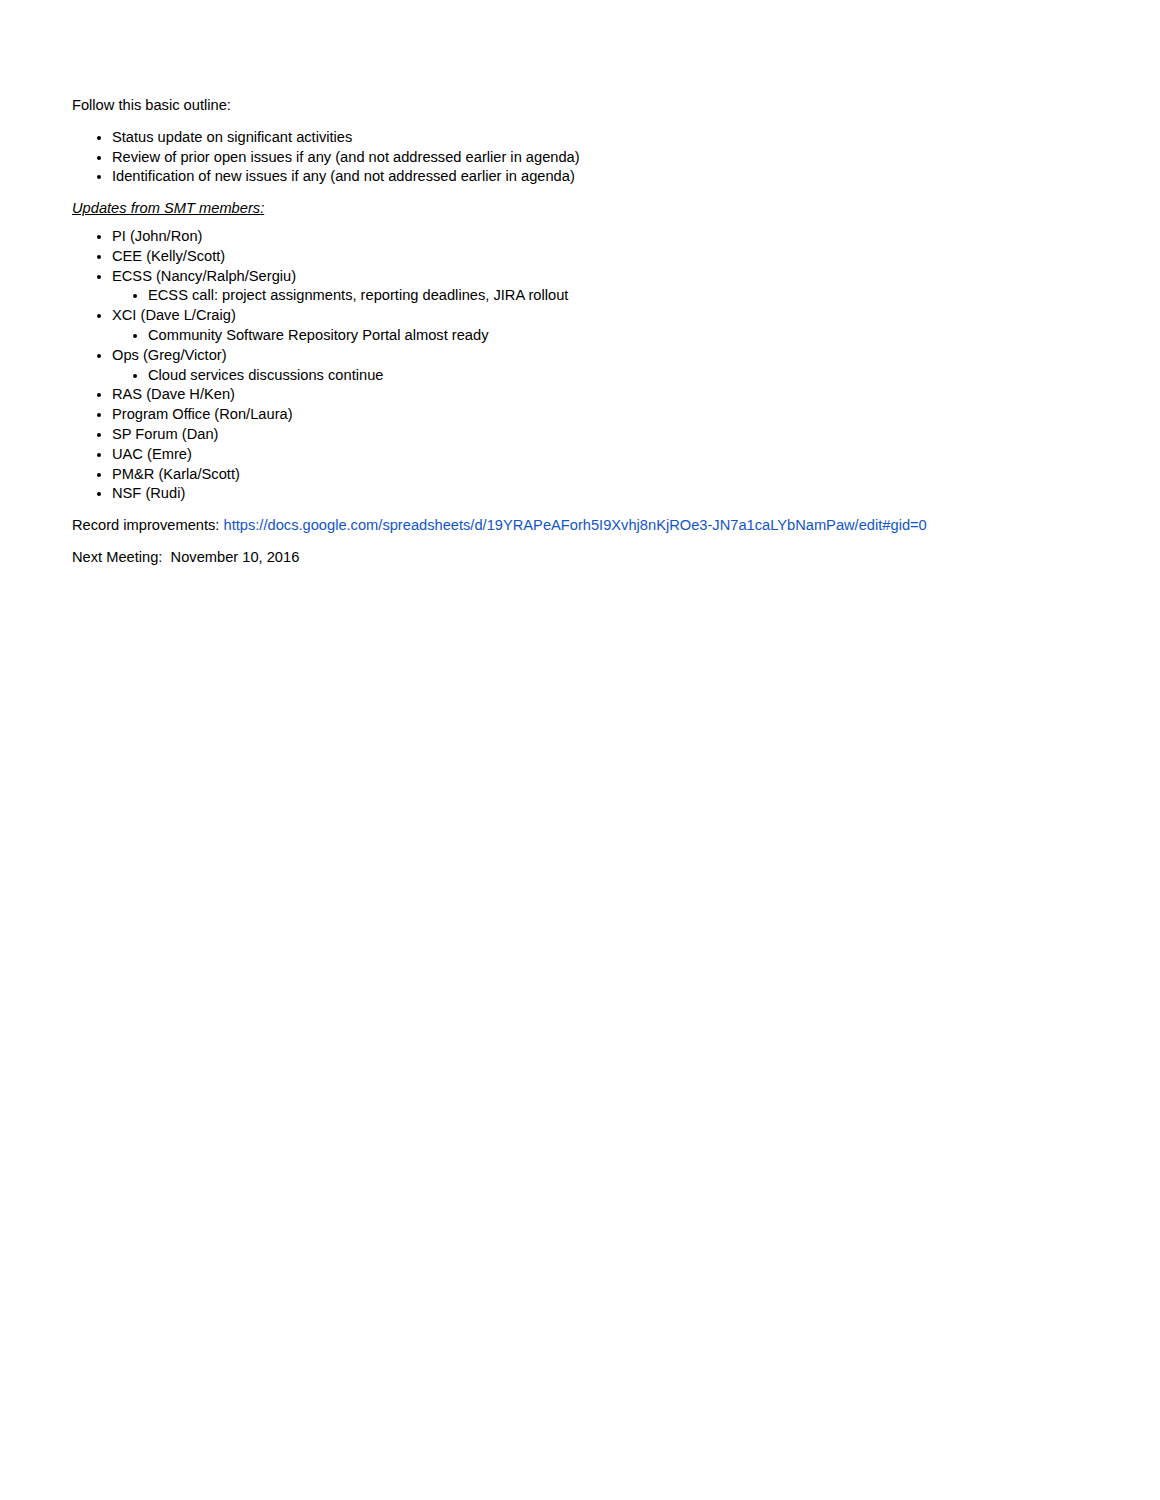Follow this basic outline:
Status update on significant activities
Review of prior open issues if any (and not addressed earlier in agenda)
Identification of new issues if any (and not addressed earlier in agenda)
Updates from SMT members:
PI (John/Ron)
CEE (Kelly/Scott)
ECSS (Nancy/Ralph/Sergiu)
ECSS call: project assignments, reporting deadlines, JIRA rollout
XCI (Dave L/Craig)
Community Software Repository Portal almost ready
Ops (Greg/Victor)
Cloud services discussions continue
RAS (Dave H/Ken)
Program Office (Ron/Laura)
SP Forum (Dan)
UAC (Emre)
PM&R (Karla/Scott)
NSF (Rudi)
Record improvements: https://docs.google.com/spreadsheets/d/19YRAPeAForh5I9Xvhj8nKjROe3-JN7a1caLYbNamPaw/edit#gid=0
Next Meeting: November 10, 2016